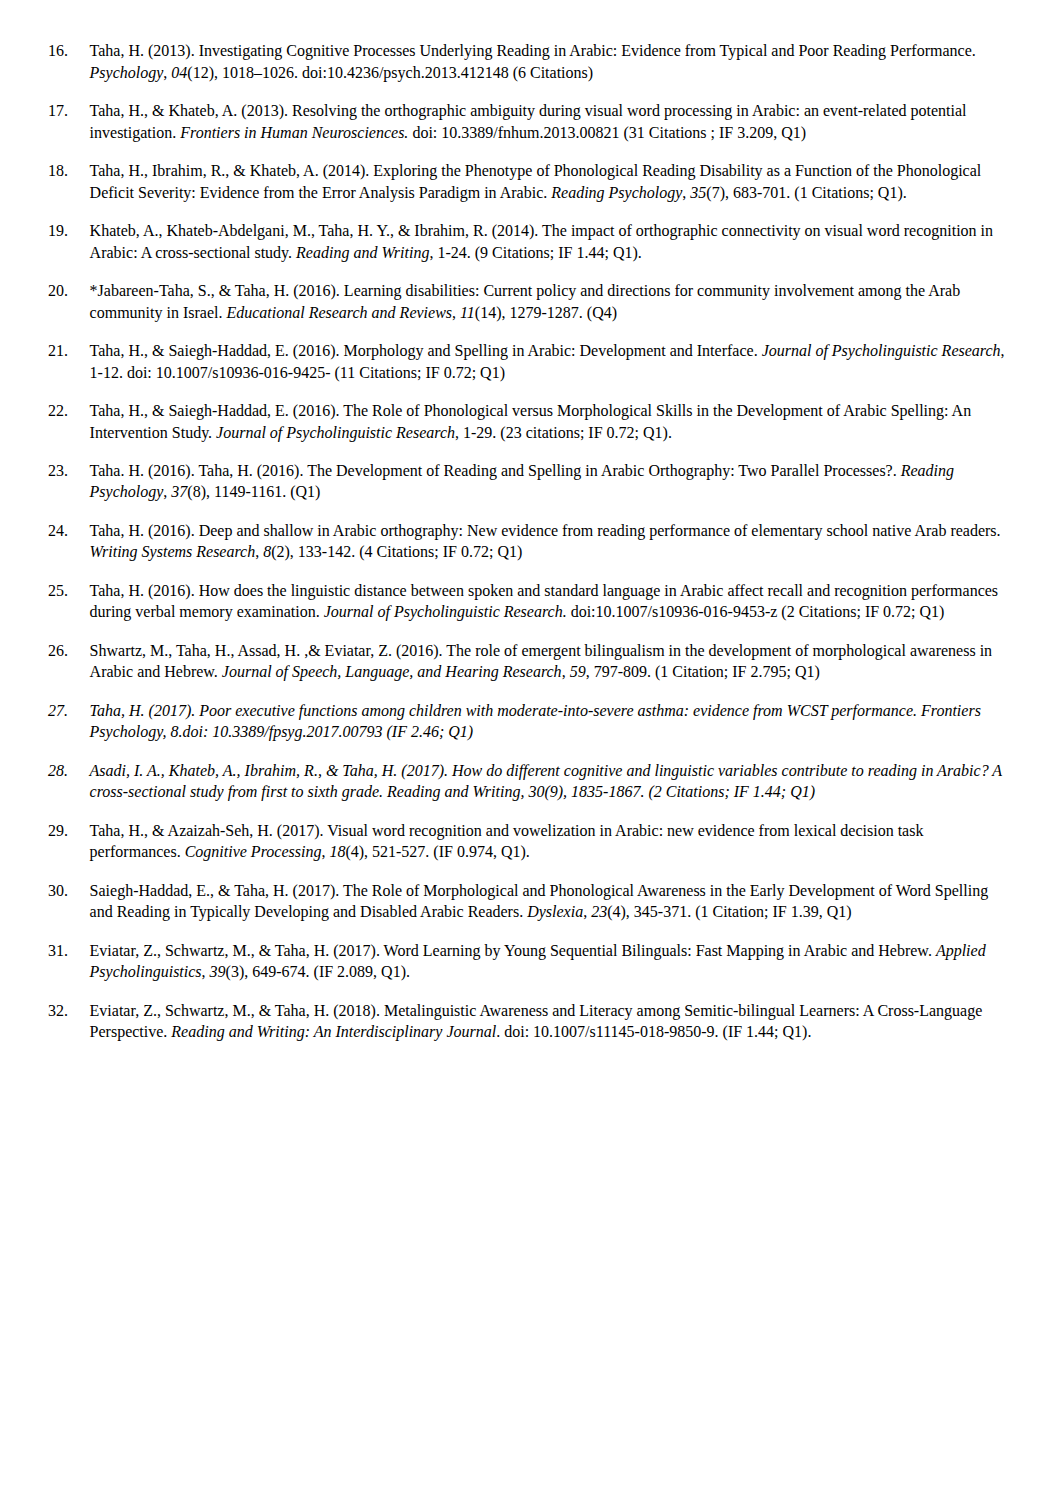16. Taha, H. (2013). Investigating Cognitive Processes Underlying Reading in Arabic: Evidence from Typical and Poor Reading Performance. Psychology, 04(12), 1018–1026. doi:10.4236/psych.2013.412148 (6 Citations)
17. Taha, H., & Khateb, A. (2013). Resolving the orthographic ambiguity during visual word processing in Arabic: an event-related potential investigation. Frontiers in Human Neurosciences. doi: 10.3389/fnhum.2013.00821 (31 Citations ; IF 3.209, Q1)
18. Taha, H., Ibrahim, R., & Khateb, A. (2014). Exploring the Phenotype of Phonological Reading Disability as a Function of the Phonological Deficit Severity: Evidence from the Error Analysis Paradigm in Arabic. Reading Psychology, 35(7), 683-701. (1 Citations; Q1).
19. Khateb, A., Khateb-Abdelgani, M., Taha, H. Y., & Ibrahim, R. (2014). The impact of orthographic connectivity on visual word recognition in Arabic: A cross-sectional study. Reading and Writing, 1-24. (9 Citations; IF 1.44; Q1).
20.*Jabareen-Taha, S., & Taha, H. (2016). Learning disabilities: Current policy and directions for community involvement among the Arab community in Israel. Educational Research and Reviews, 11(14), 1279-1287. (Q4)
21. Taha, H., & Saiegh-Haddad, E. (2016). Morphology and Spelling in Arabic: Development and Interface. Journal of Psycholinguistic Research, 1-12. doi: 10.1007/s10936-016-9425- (11 Citations; IF 0.72; Q1)
22. Taha, H., & Saiegh-Haddad, E. (2016). The Role of Phonological versus Morphological Skills in the Development of Arabic Spelling: An Intervention Study. Journal of Psycholinguistic Research, 1-29. (23 citations; IF 0.72; Q1).
23. Taha. H. (2016). Taha, H. (2016). The Development of Reading and Spelling in Arabic Orthography: Two Parallel Processes?. Reading Psychology, 37(8), 1149-1161. (Q1)
24. Taha, H. (2016). Deep and shallow in Arabic orthography: New evidence from reading performance of elementary school native Arab readers. Writing Systems Research, 8(2), 133-142. (4 Citations; IF 0.72; Q1)
25. Taha, H. (2016). How does the linguistic distance between spoken and standard language in Arabic affect recall and recognition performances during verbal memory examination. Journal of Psycholinguistic Research. doi:10.1007/s10936-016-9453-z (2 Citations; IF 0.72; Q1)
26. Shwartz, M., Taha, H., Assad, H. ,& Eviatar, Z. (2016). The role of emergent bilingualism in the development of morphological awareness in Arabic and Hebrew. Journal of Speech, Language, and Hearing Research, 59, 797-809. (1 Citation; IF 2.795; Q1)
27. Taha, H. (2017). Poor executive functions among children with moderate-into-severe asthma: evidence from WCST performance. Frontiers Psychology, 8.doi: 10.3389/fpsyg.2017.00793 (IF 2.46; Q1)
28. Asadi, I. A., Khateb, A., Ibrahim, R., & Taha, H. (2017). How do different cognitive and linguistic variables contribute to reading in Arabic? A cross-sectional study from first to sixth grade. Reading and Writing, 30(9), 1835-1867. (2 Citations; IF 1.44; Q1)
29. Taha, H., & Azaizah-Seh, H. (2017). Visual word recognition and vowelization in Arabic: new evidence from lexical decision task performances. Cognitive Processing, 18(4), 521-527. (IF 0.974, Q1).
30. Saiegh-Haddad, E., & Taha, H. (2017). The Role of Morphological and Phonological Awareness in the Early Development of Word Spelling and Reading in Typically Developing and Disabled Arabic Readers. Dyslexia, 23(4), 345-371. (1 Citation; IF 1.39, Q1)
31. Eviatar, Z., Schwartz, M., & Taha, H. (2017). Word Learning by Young Sequential Bilinguals: Fast Mapping in Arabic and Hebrew. Applied Psycholinguistics, 39(3), 649-674. (IF 2.089, Q1).
32. Eviatar, Z., Schwartz, M., & Taha, H. (2018). Metalinguistic Awareness and Literacy among Semitic-bilingual Learners: A Cross-Language Perspective. Reading and Writing: An Interdisciplinary Journal. doi: 10.1007/s11145-018-9850-9. (IF 1.44; Q1).